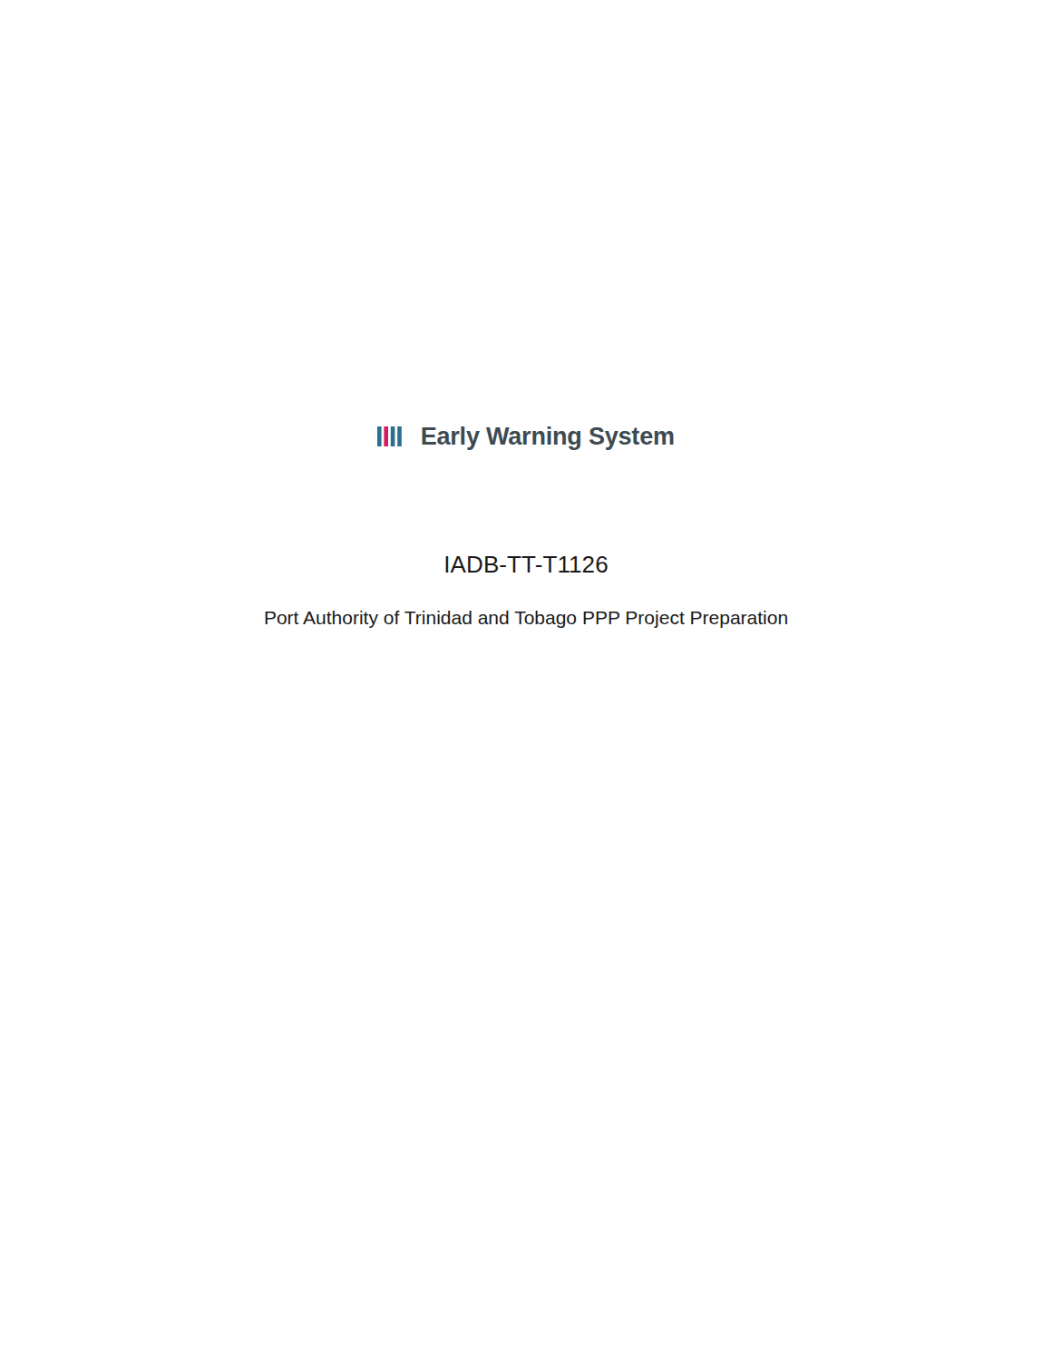Early Warning System
IADB-TT-T1126
Port Authority of Trinidad and Tobago PPP Project Preparation